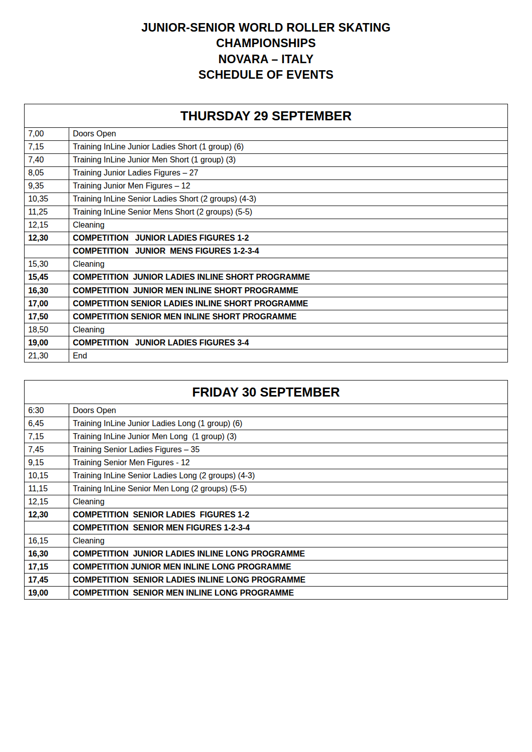JUNIOR-SENIOR WORLD ROLLER SKATING
CHAMPIONSHIPS
NOVARA – ITALY
SCHEDULE OF EVENTS
THURSDAY 29 SEPTEMBER
| 7,00 | Doors Open |
| 7,15 | Training InLine Junior Ladies Short (1 group) (6) |
| 7,40 | Training InLine Junior Men Short (1 group) (3) |
| 8,05 | Training Junior Ladies Figures – 27 |
| 9,35 | Training Junior Men Figures – 12 |
| 10,35 | Training InLine Senior Ladies Short (2 groups) (4-3) |
| 11,25 | Training InLine Senior Mens Short (2 groups) (5-5) |
| 12,15 | Cleaning |
| 12,30 | COMPETITION JUNIOR LADIES FIGURES 1-2 |
| | COMPETITION JUNIOR MENS FIGURES 1-2-3-4 |
| 15,30 | Cleaning |
| 15,45 | COMPETITION JUNIOR LADIES INLINE SHORT PROGRAMME |
| 16,30 | COMPETITION JUNIOR MEN INLINE SHORT PROGRAMME |
| 17,00 | COMPETITION SENIOR LADIES INLINE SHORT PROGRAMME |
| 17,50 | COMPETITION SENIOR MEN INLINE SHORT PROGRAMME |
| 18,50 | Cleaning |
| 19,00 | COMPETITION JUNIOR LADIES FIGURES 3-4 |
| 21,30 | End |
FRIDAY 30 SEPTEMBER
| 6:30 | Doors Open |
| 6,45 | Training InLine Junior Ladies Long (1 group) (6) |
| 7,15 | Training InLine Junior Men Long (1 group) (3) |
| 7,45 | Training Senior Ladies Figures – 35 |
| 9,15 | Training Senior Men Figures - 12 |
| 10,15 | Training InLine Senior Ladies Long (2 groups) (4-3) |
| 11,15 | Training InLine Senior Men Long (2 groups) (5-5) |
| 12,15 | Cleaning |
| 12,30 | COMPETITION SENIOR LADIES FIGURES 1-2 |
| | COMPETITION SENIOR MEN FIGURES 1-2-3-4 |
| 16,15 | Cleaning |
| 16,30 | COMPETITION JUNIOR LADIES INLINE LONG PROGRAMME |
| 17,15 | COMPETITION JUNIOR MEN INLINE LONG PROGRAMME |
| 17,45 | COMPETITION SENIOR LADIES INLINE LONG PROGRAMME |
| 19,00 | COMPETITION SENIOR MEN INLINE LONG PROGRAMME |